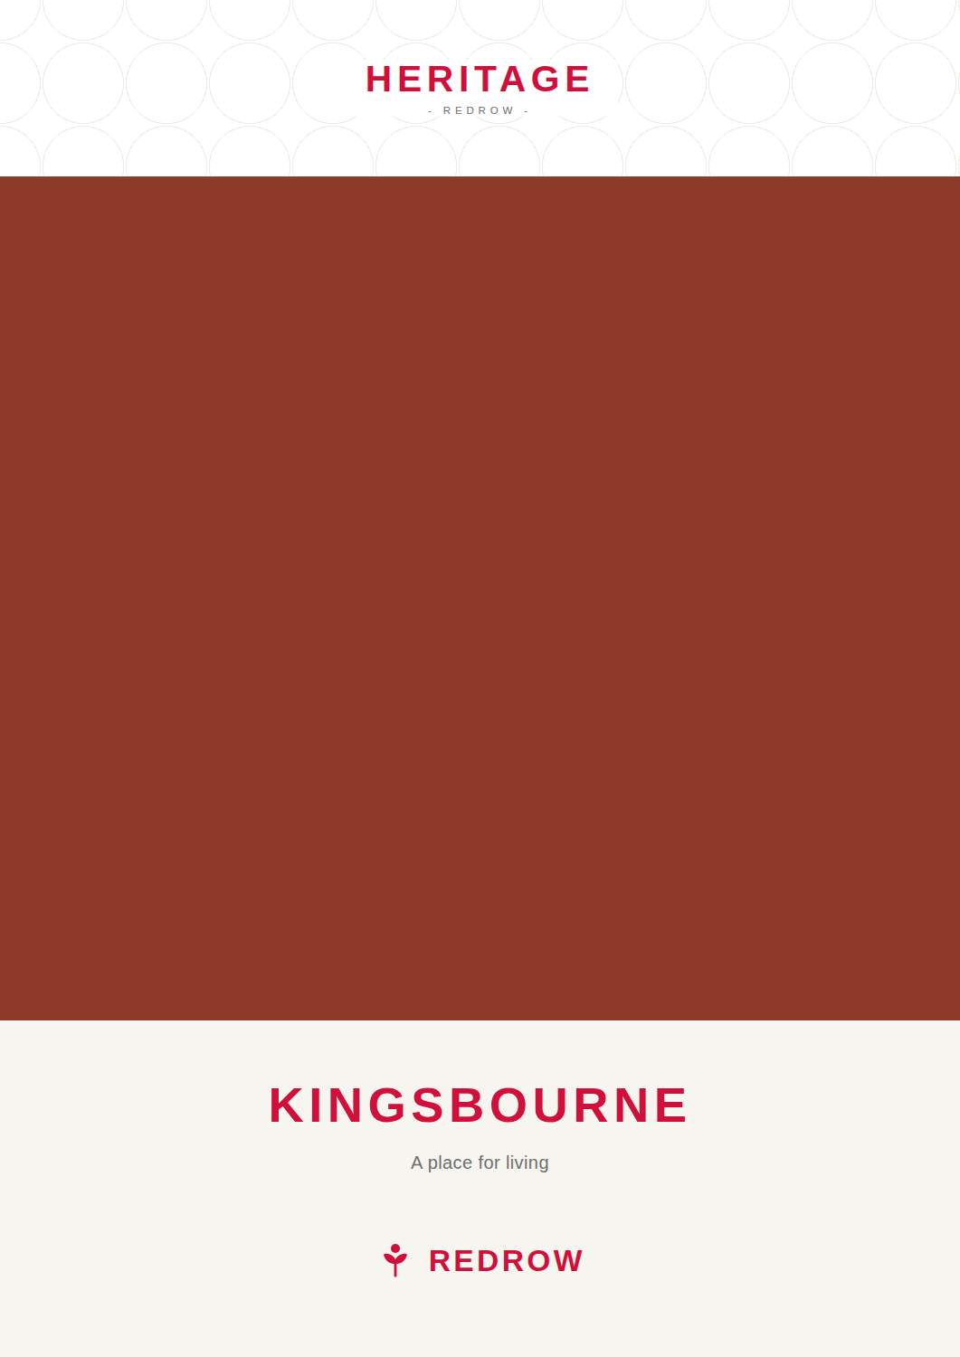HERITAGE
- REDROW -
Kingsbourne front door
KINGSBOURNE
A place for living
REDROW